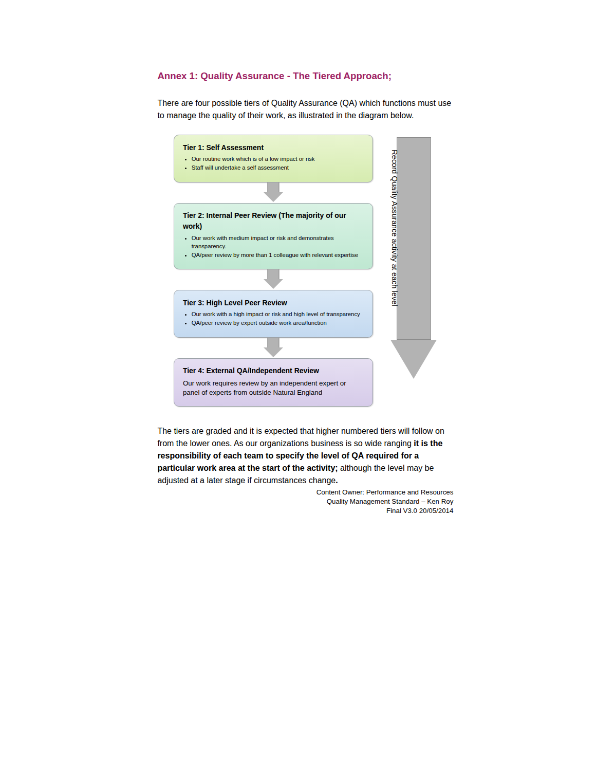Annex 1: Quality Assurance - The Tiered Approach;
There are four possible tiers of Quality Assurance (QA) which functions must use to manage the quality of their work, as illustrated in the diagram below.
Tier 1: Self Assessment
Our routine work which is of a low impact or risk
Staff will undertake a self assessment
Tier 2: Internal Peer Review (The majority of our work)
Our work with medium impact or risk and demonstrates transparency.
QA/peer review by more than 1 colleague with relevant expertise
Tier 3: High Level Peer Review
Our work with a high impact or risk and high level of transparency
QA/peer review by expert outside work area/function
Tier 4: External QA/Independent Review
Our work requires review by an independent expert or panel of experts from outside Natural England
Record Quality Assurance activity at each level
The tiers are graded and it is expected that higher numbered tiers will follow on from the lower ones. As our organizations business is so wide ranging it is the responsibility of each team to specify the level of QA required for a particular work area at the start of the activity; although the level may be adjusted at a later stage if circumstances change.
Content Owner: Performance and Resources
Quality Management Standard – Ken Roy
Final V3.0 20/05/2014